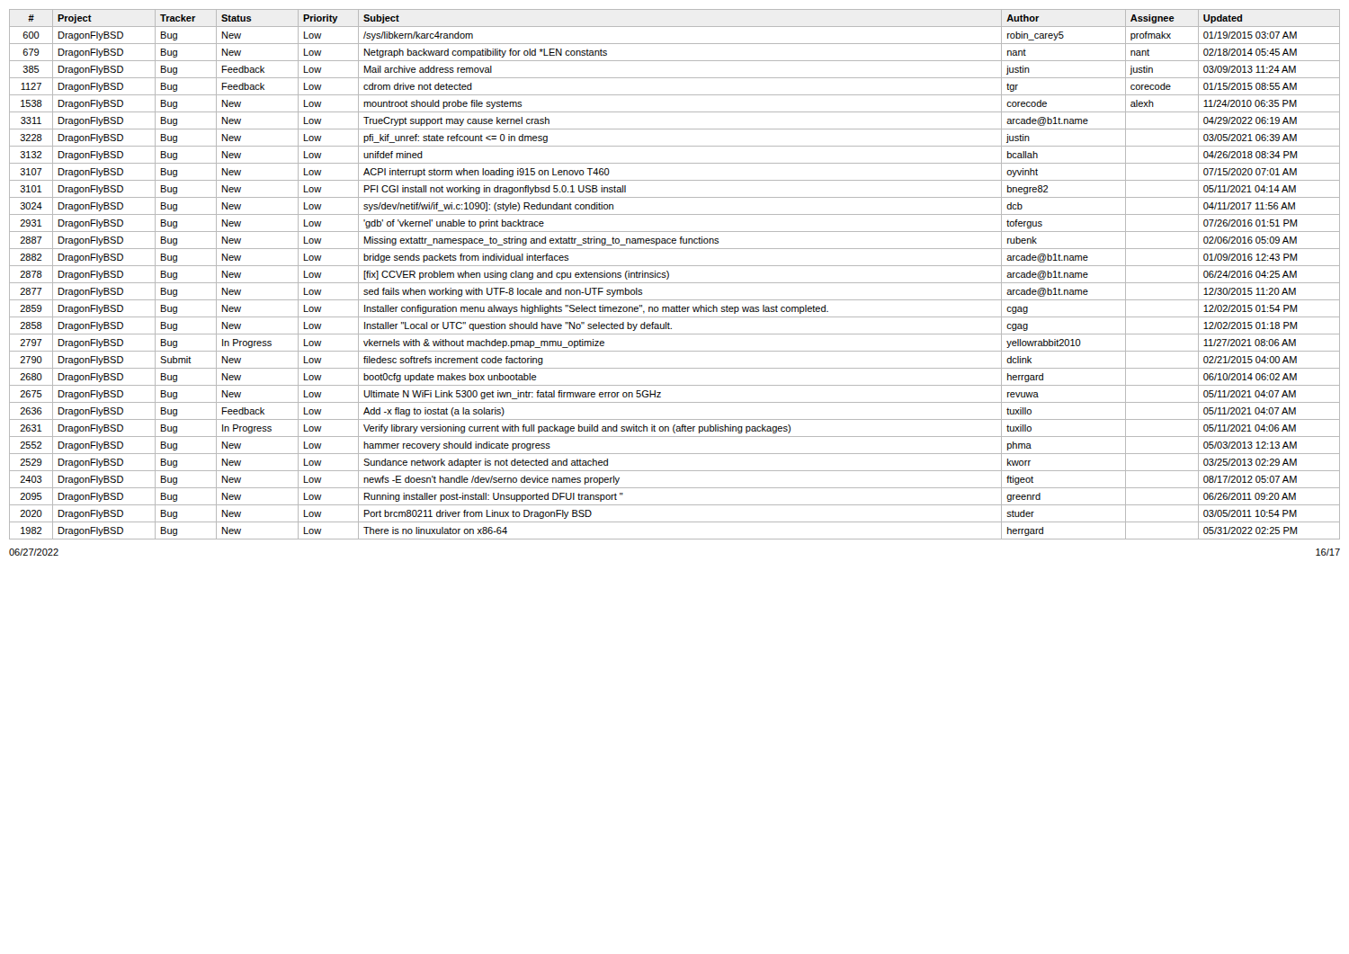| # | Project | Tracker | Status | Priority | Subject | Author | Assignee | Updated |
| --- | --- | --- | --- | --- | --- | --- | --- | --- |
| 600 | DragonFlyBSD | Bug | New | Low | /sys/libkern/karc4random | robin_carey5 | profmakx | 01/19/2015 03:07 AM |
| 679 | DragonFlyBSD | Bug | New | Low | Netgraph backward compatibility for old *LEN constants | nant | nant | 02/18/2014 05:45 AM |
| 385 | DragonFlyBSD | Bug | Feedback | Low | Mail archive address removal | justin | justin | 03/09/2013 11:24 AM |
| 1127 | DragonFlyBSD | Bug | Feedback | Low | cdrom drive not detected | tgr | corecode | 01/15/2015 08:55 AM |
| 1538 | DragonFlyBSD | Bug | New | Low | mountroot should probe file systems | corecode | alexh | 11/24/2010 06:35 PM |
| 3311 | DragonFlyBSD | Bug | New | Low | TrueCrypt support may cause kernel crash | arcade@b1t.name | | 04/29/2022 06:19 AM |
| 3228 | DragonFlyBSD | Bug | New | Low | pfi_kif_unref: state refcount <= 0 in dmesg | justin | | 03/05/2021 06:39 AM |
| 3132 | DragonFlyBSD | Bug | New | Low | unifdef mined | bcallah | | 04/26/2018 08:34 PM |
| 3107 | DragonFlyBSD | Bug | New | Low | ACPI interrupt storm when loading i915 on Lenovo T460 | oyvinht | | 07/15/2020 07:01 AM |
| 3101 | DragonFlyBSD | Bug | New | Low | PFI CGI install not working in dragonflybsd 5.0.1 USB install | bnegre82 | | 05/11/2021 04:14 AM |
| 3024 | DragonFlyBSD | Bug | New | Low | sys/dev/netif/wi/if_wi.c:1090]: (style) Redundant condition | dcb | | 04/11/2017 11:56 AM |
| 2931 | DragonFlyBSD | Bug | New | Low | 'gdb' of 'vkernel' unable to print backtrace | tofergus | | 07/26/2016 01:51 PM |
| 2887 | DragonFlyBSD | Bug | New | Low | Missing extattr_namespace_to_string and extattr_string_to_namespace functions | rubenk | | 02/06/2016 05:09 AM |
| 2882 | DragonFlyBSD | Bug | New | Low | bridge sends packets from individual interfaces | arcade@b1t.name | | 01/09/2016 12:43 PM |
| 2878 | DragonFlyBSD | Bug | New | Low | [fix] CCVER problem when using clang and cpu extensions (intrinsics) | arcade@b1t.name | | 06/24/2016 04:25 AM |
| 2877 | DragonFlyBSD | Bug | New | Low | sed fails when working with UTF-8 locale and non-UTF symbols | arcade@b1t.name | | 12/30/2015 11:20 AM |
| 2859 | DragonFlyBSD | Bug | New | Low | Installer configuration menu always highlights "Select timezone", no matter which step was last completed. | cgag | | 12/02/2015 01:54 PM |
| 2858 | DragonFlyBSD | Bug | New | Low | Installer "Local or UTC" question should have "No" selected by default. | cgag | | 12/02/2015 01:18 PM |
| 2797 | DragonFlyBSD | Bug | In Progress | Low | vkernels with & without machdep.pmap_mmu_optimize | yellowrabbit2010 | | 11/27/2021 08:06 AM |
| 2790 | DragonFlyBSD | Submit | New | Low | filedesc softrefs increment code factoring | dclink | | 02/21/2015 04:00 AM |
| 2680 | DragonFlyBSD | Bug | New | Low | boot0cfg update makes box unbootable | herrgard | | 06/10/2014 06:02 AM |
| 2675 | DragonFlyBSD | Bug | New | Low | Ultimate N WiFi Link 5300 get iwn_intr: fatal firmware error on 5GHz | revuwa | | 05/11/2021 04:07 AM |
| 2636 | DragonFlyBSD | Bug | Feedback | Low | Add -x flag to iostat (a la solaris) | tuxillo | | 05/11/2021 04:07 AM |
| 2631 | DragonFlyBSD | Bug | In Progress | Low | Verify library versioning current with full package build and switch it on (after publishing packages) | tuxillo | | 05/11/2021 04:06 AM |
| 2552 | DragonFlyBSD | Bug | New | Low | hammer recovery should indicate progress | phma | | 05/03/2013 12:13 AM |
| 2529 | DragonFlyBSD | Bug | New | Low | Sundance network adapter is not detected and attached | kworr | | 03/25/2013 02:29 AM |
| 2403 | DragonFlyBSD | Bug | New | Low | newfs -E doesn't handle /dev/serno device names properly | ftigeot | | 08/17/2012 05:07 AM |
| 2095 | DragonFlyBSD | Bug | New | Low | Running installer post-install: Unsupported DFUI transport " | greenrd | | 06/26/2011 09:20 AM |
| 2020 | DragonFlyBSD | Bug | New | Low | Port brcm80211 driver from Linux to DragonFly BSD | studer | | 03/05/2011 10:54 PM |
| 1982 | DragonFlyBSD | Bug | New | Low | There is no linuxulator on x86-64 | herrgard | | 05/31/2022 02:25 PM |
06/27/2022 16/17